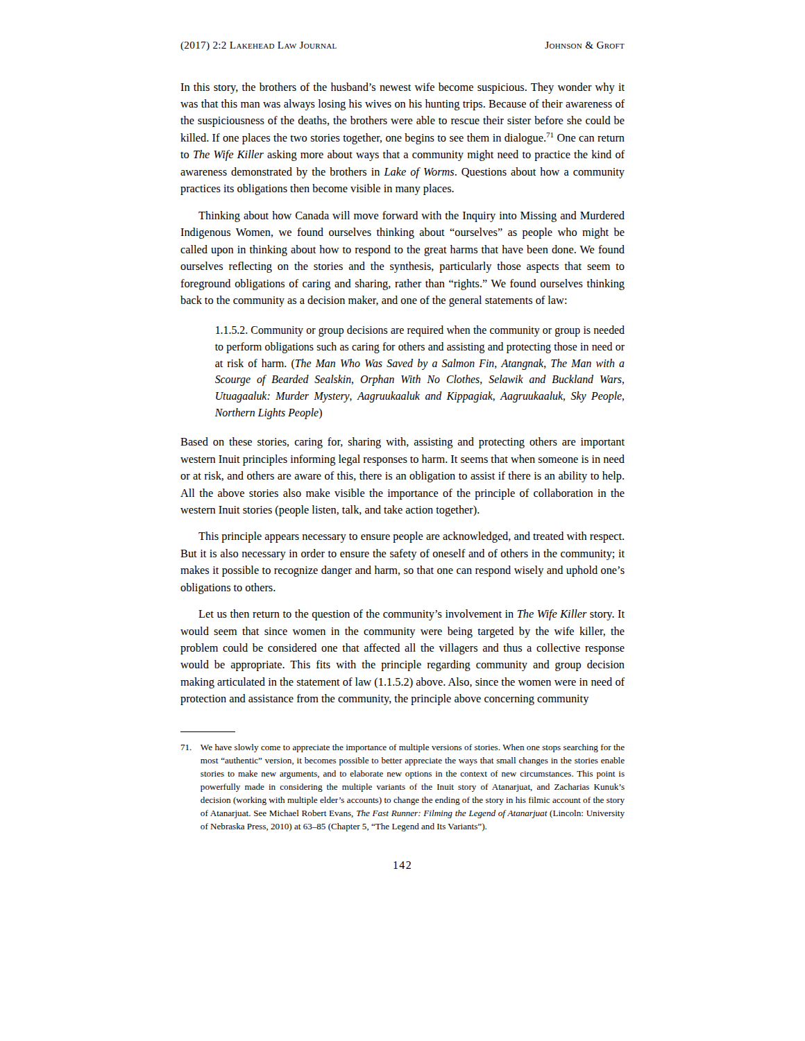(2017) 2:2 Lakehead Law Journal Johnson & Groft
In this story, the brothers of the husband’s newest wife become suspicious. They wonder why it was that this man was always losing his wives on his hunting trips. Because of their awareness of the suspiciousness of the deaths, the brothers were able to rescue their sister before she could be killed. If one places the two stories together, one begins to see them in dialogue.71 One can return to The Wife Killer asking more about ways that a community might need to practice the kind of awareness demonstrated by the brothers in Lake of Worms. Questions about how a community practices its obligations then become visible in many places.
Thinking about how Canada will move forward with the Inquiry into Missing and Murdered Indigenous Women, we found ourselves thinking about “ourselves” as people who might be called upon in thinking about how to respond to the great harms that have been done. We found ourselves reflecting on the stories and the synthesis, particularly those aspects that seem to foreground obligations of caring and sharing, rather than “rights.” We found ourselves thinking back to the community as a decision maker, and one of the general statements of law:
1.1.5.2. Community or group decisions are required when the community or group is needed to perform obligations such as caring for others and assisting and protecting those in need or at risk of harm. (The Man Who Was Saved by a Salmon Fin, Atangnak, The Man with a Scourge of Bearded Sealskin, Orphan With No Clothes, Selawik and Buckland Wars, Utuagaaluk: Murder Mystery, Aagruukaaluk and Kippagiak, Aagruukaaluk, Sky People, Northern Lights People)
Based on these stories, caring for, sharing with, assisting and protecting others are important western Inuit principles informing legal responses to harm. It seems that when someone is in need or at risk, and others are aware of this, there is an obligation to assist if there is an ability to help. All the above stories also make visible the importance of the principle of collaboration in the western Inuit stories (people listen, talk, and take action together).
This principle appears necessary to ensure people are acknowledged, and treated with respect. But it is also necessary in order to ensure the safety of oneself and of others in the community; it makes it possible to recognize danger and harm, so that one can respond wisely and uphold one’s obligations to others.
Let us then return to the question of the community’s involvement in The Wife Killer story. It would seem that since women in the community were being targeted by the wife killer, the problem could be considered one that affected all the villagers and thus a collective response would be appropriate. This fits with the principle regarding community and group decision making articulated in the statement of law (1.1.5.2) above. Also, since the women were in need of protection and assistance from the community, the principle above concerning community
71. We have slowly come to appreciate the importance of multiple versions of stories. When one stops searching for the most “authentic” version, it becomes possible to better appreciate the ways that small changes in the stories enable stories to make new arguments, and to elaborate new options in the context of new circumstances. This point is powerfully made in considering the multiple variants of the Inuit story of Atanarjuat, and Zacharias Kunuk’s decision (working with multiple elder’s accounts) to change the ending of the story in his filmic account of the story of Atanarjuat. See Michael Robert Evans, The Fast Runner: Filming the Legend of Atanarjuat (Lincoln: University of Nebraska Press, 2010) at 63–85 (Chapter 5, “The Legend and Its Variants”).
142